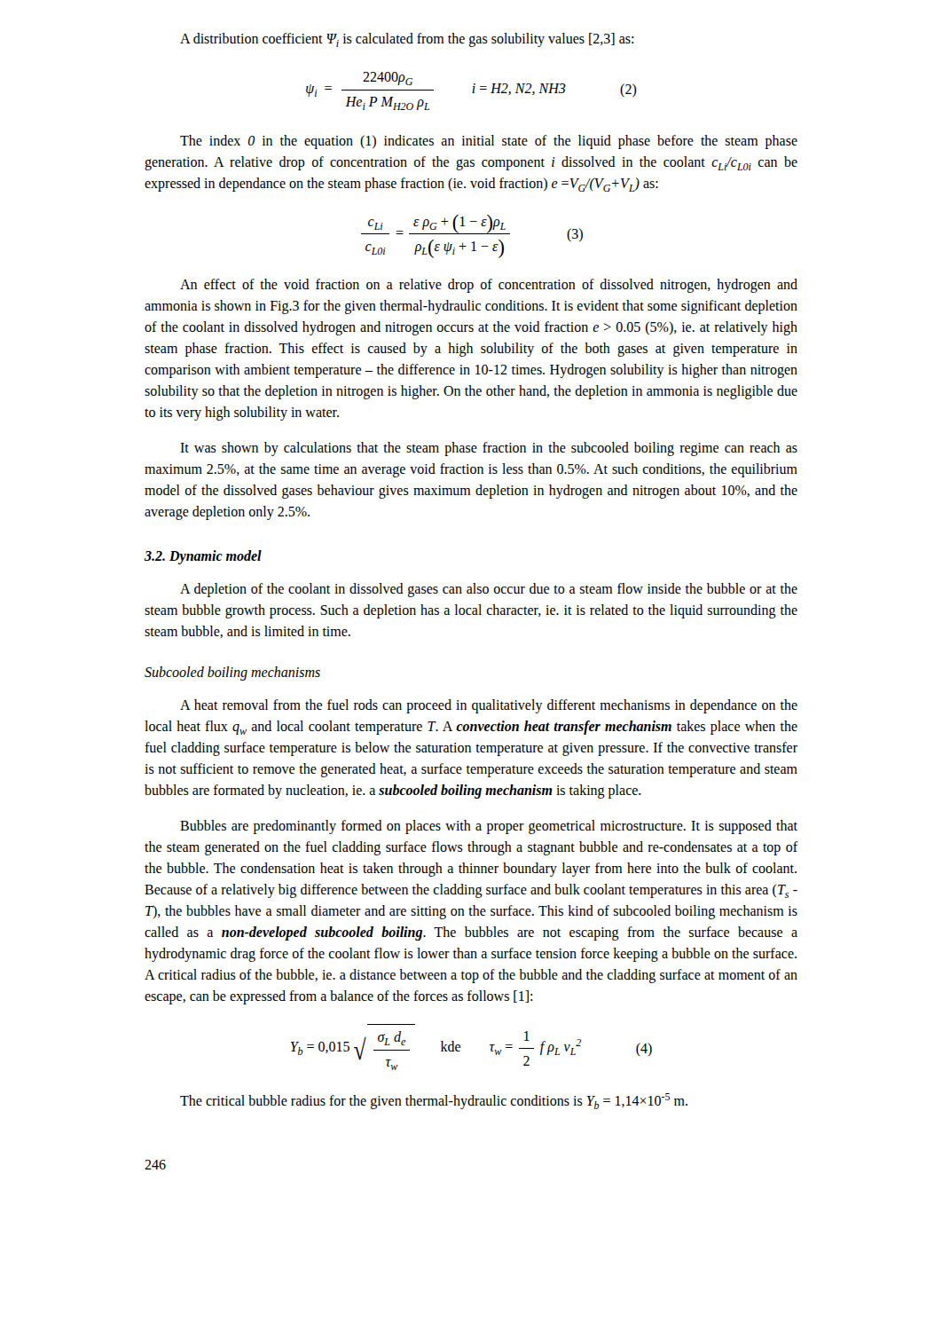A distribution coefficient Ψi is calculated from the gas solubility values [2,3] as:
ψi = 22400ρG Hei P MH2O ρL i = H2, N2, NH3 (2)
The index 0 in the equation (1) indicates an initial state of the liquid phase before the steam phase generation. A relative drop of concentration of the gas component i dissolved in the coolant cLi/cL0i can be expressed in dependance on the steam phase fraction (ie. void fraction) e =VG/(VG+VL) as:
cLi cL0i = ε ρG + (1 − ε) ρL ρL(ε ψi + 1 − ε) (3)
An effect of the void fraction on a relative drop of concentration of dissolved nitrogen, hydrogen and ammonia is shown in Fig.3 for the given thermal-hydraulic conditions. It is evident that some significant depletion of the coolant in dissolved hydrogen and nitrogen occurs at the void fraction e > 0.05 (5%), ie. at relatively high steam phase fraction. This effect is caused by a high solubility of the both gases at given temperature in comparison with ambient temperature – the difference in 10-12 times. Hydrogen solubility is higher than nitrogen solubility so that the depletion in nitrogen is higher. On the other hand, the depletion in ammonia is negligible due to its very high solubility in water.
It was shown by calculations that the steam phase fraction in the subcooled boiling regime can reach as maximum 2.5%, at the same time an average void fraction is less than 0.5%. At such conditions, the equilibrium model of the dissolved gases behaviour gives maximum depletion in hydrogen and nitrogen about 10%, and the average depletion only 2.5%.
3.2. Dynamic model
A depletion of the coolant in dissolved gases can also occur due to a steam flow inside the bubble or at the steam bubble growth process. Such a depletion has a local character, ie. it is related to the liquid surrounding the steam bubble, and is limited in time.
Subcooled boiling mechanisms
A heat removal from the fuel rods can proceed in qualitatively different mechanisms in dependance on the local heat flux qw and local coolant temperature T. A convection heat transfer mechanism takes place when the fuel cladding surface temperature is below the saturation temperature at given pressure. If the convective transfer is not sufficient to remove the generated heat, a surface temperature exceeds the saturation temperature and steam bubbles are formated by nucleation, ie. a subcooled boiling mechanism is taking place.
Bubbles are predominantly formed on places with a proper geometrical microstructure. It is supposed that the steam generated on the fuel cladding surface flows through a stagnant bubble and re-condensates at a top of the bubble. The condensation heat is taken through a thinner boundary layer from here into the bulk of coolant. Because of a relatively big difference between the cladding surface and bulk coolant temperatures in this area (Ts - T), the bubbles have a small diameter and are sitting on the surface. This kind of subcooled boiling mechanism is called as a non-developed subcooled boiling. The bubbles are not escaping from the surface because a hydrodynamic drag force of the coolant flow is lower than a surface tension force keeping a bubble on the surface. A critical radius of the bubble, ie. a distance between a top of the bubble and the cladding surface at moment of an escape, can be expressed from a balance of the forces as follows [1]:
Yb = 0,015 √ σL de τw kde τw = 1 2 f ρL vL2 (4)
The critical bubble radius for the given thermal-hydraulic conditions is Yb = 1,14×10-5 m.
246